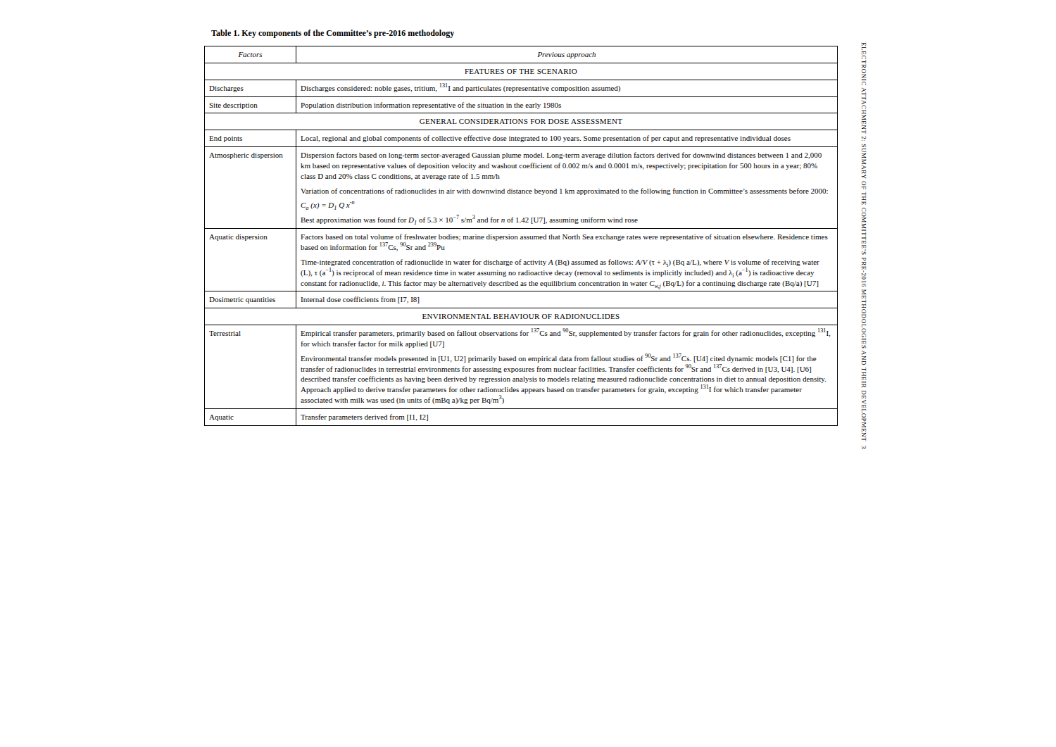Table 1. Key components of the Committee’s pre-2016 methodology
| Factors | Previous approach |
| --- | --- |
| FEATURES OF THE SCENARIO |
| Discharges | Discharges considered: noble gases, tritium, 131 I and particulates (representative composition assumed) |
| Site description | Population distribution information representative of the situation in the early 1980s |
| GENERAL CONSIDERATIONS FOR DOSE ASSESSMENT |
| End points | Local, regional and global components of collective effective dose integrated to 100 years. Some presentation of per caput and representative individual doses |
| Atmospheric dispersion | Dispersion factors based on long-term sector-averaged Gaussian plume model. Long-term average dilution factors derived for downwind distances between 1 and 2,000 km based on representative values of deposition velocity and washout coefficient of 0.002 m/s and 0.0001 m/s, respectively; precipitation for 500 hours in a year; 80% class D and 20% class C conditions, at average rate of 1.5 mm/h Variation of concentrations of radionuclides in air with downwind distance beyond 1 km approximated to the following function in Committee’s assessments before 2000: C a (x) = D 1 Q x -n Best approximation was found for D 1 of 5.3 × 10 −7 s/m 3 and for n of 1.42 [U7], assuming uniform wind rose |
| Aquatic dispersion | Factors based on total volume of freshwater bodies; marine dispersion assumed that North Sea exchange rates were representative of situation elsewhere. Residence times based on information for 137 Cs, 90 Sr and 239 Pu Time-integrated concentration of radionuclide in water for discharge of activity A (Bq) assumed as follows: A/V (τ + λ i ) (Bq a/L), where V is volume of receiving water (L), τ (a −1 ) is reciprocal of mean residence time in water assuming no radioactive decay (removal to sediments is implicitly included) and λ i (a −1 ) is radioactive decay constant for radionuclide, i . This factor may be alternatively described as the equilibrium concentration in water C w,j (Bq/L) for a continuing discharge rate (Bq/a) [U7] |
| Dosimetric quantities | Internal dose coefficients from [I7, I8] |
| ENVIRONMENTAL BEHAVIOUR OF RADIONUCLIDES |
| Terrestrial | Empirical transfer parameters, primarily based on fallout observations for 137 Cs and 90 Sr, supplemented by transfer factors for grain for other radionuclides, excepting 131 I, for which transfer factor for milk applied [U7] Environmental transfer models presented in [U1, U2] primarily based on empirical data from fallout studies of 90 Sr and 137 Cs. [U4] cited dynamic models [C1] for the transfer of radionuclides in terrestrial environments for assessing exposures from nuclear facilities. Transfer coefficients for 90 Sr and 137 Cs derived in [U3, U4]. [U6] described transfer coefficients as having been derived by regression analysis to models relating measured radionuclide concentrations in diet to annual deposition density. Approach applied to derive transfer parameters for other radionuclides appears based on transfer parameters for grain, excepting 131 I for which transfer parameter associated with milk was used (in units of (mBq a)/kg per Bq/m 3 ) |
| Aquatic | Transfer parameters derived from [I1, I2] |
ELECTRONIC ATTACHMENT 2: SUMMARY OF THE COMMITTEE’S PRE-2016 METHODOLOGIES AND THEIR DEVELOPMENT 3